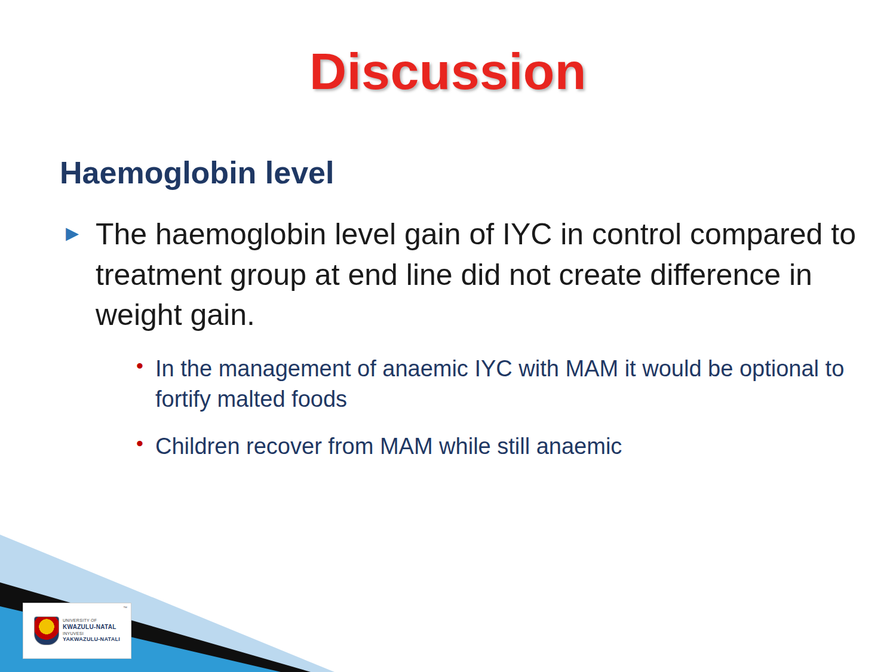Discussion
Haemoglobin level
The haemoglobin level gain of IYC in control compared to treatment group at end line did not create difference in weight gain.
In the management of anaemic IYC with MAM it would be optional to fortify malted foods
Children recover from MAM while still anaemic
UNIVERSITY OF
KWAZULU-NATAL
INYUVESI
YAKWAZULU-NATALI
™